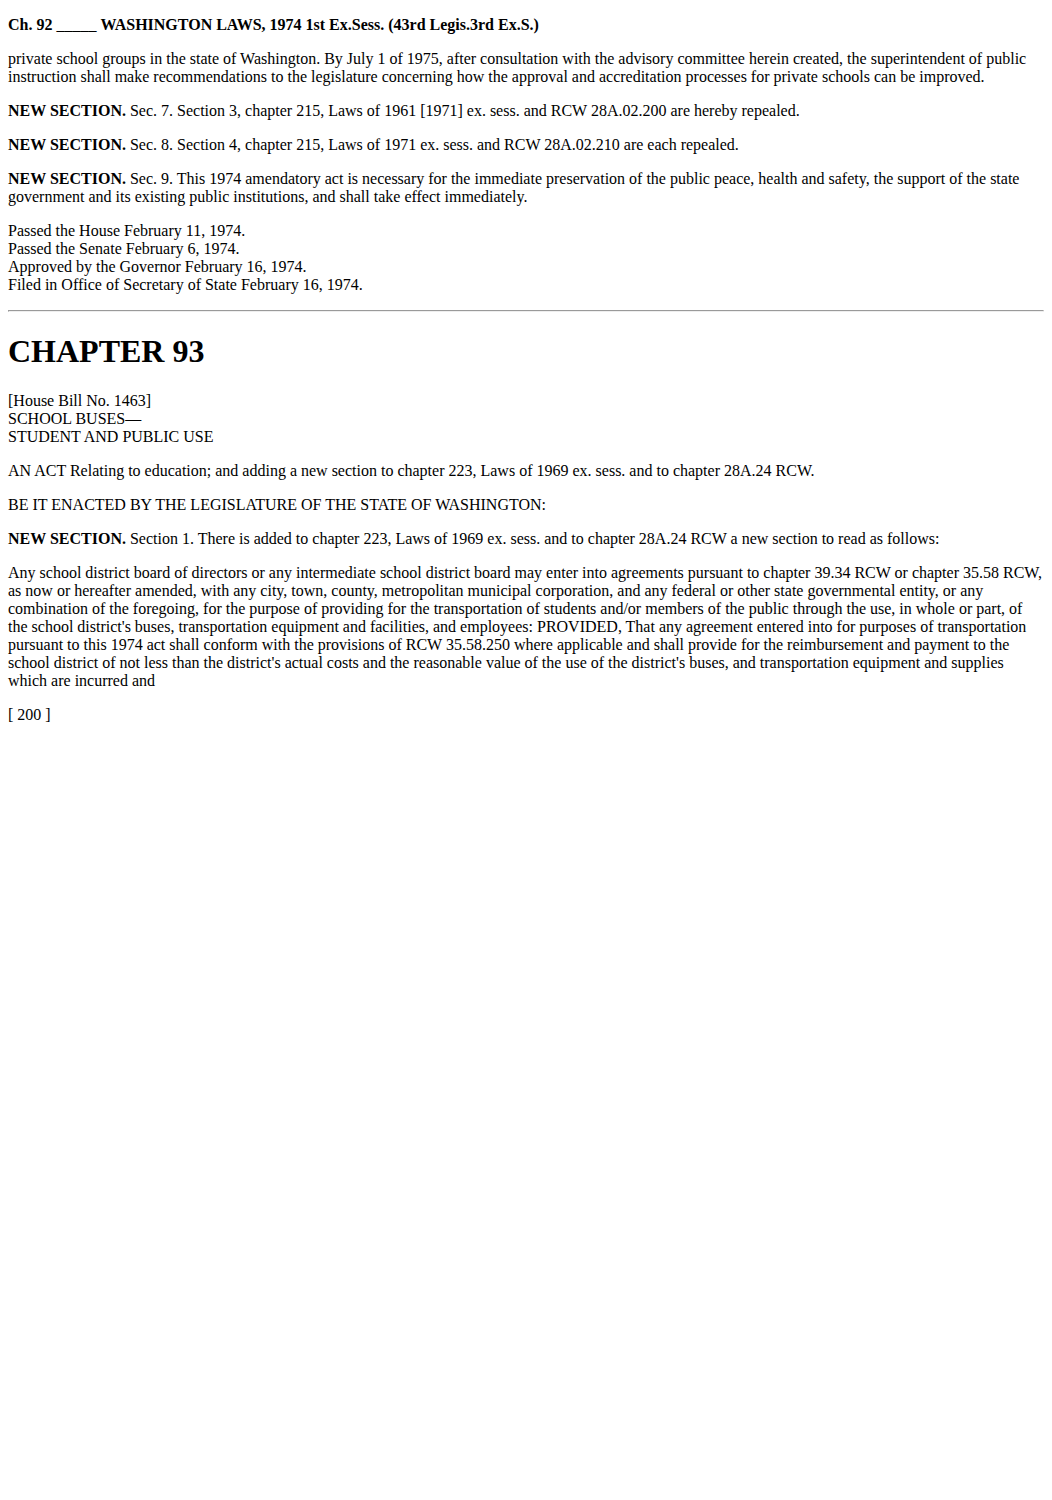Ch. 92 _____ WASHINGTON LAWS, 1974 1st Ex.Sess. (43rd Legis.3rd Ex.S.)
private school groups in the state of Washington. By July 1 of 1975, after consultation with the advisory committee herein created, the superintendent of public instruction shall make recommendations to the legislature concerning how the approval and accreditation processes for private schools can be improved.
NEW SECTION. Sec. 7. Section 3, chapter 215, Laws of 1961 [1971] ex. sess. and RCW 28A.02.200 are hereby repealed.
NEW SECTION. Sec. 8. Section 4, chapter 215, Laws of 1971 ex. sess. and RCW 28A.02.210 are each repealed.
NEW SECTION. Sec. 9. This 1974 amendatory act is necessary for the immediate preservation of the public peace, health and safety, the support of the state government and its existing public institutions, and shall take effect immediately.
Passed the House February 11, 1974.
Passed the Senate February 6, 1974.
Approved by the Governor February 16, 1974.
Filed in Office of Secretary of State February 16, 1974.
CHAPTER 93
[House Bill No. 1463]
SCHOOL BUSES—
STUDENT AND PUBLIC USE
AN ACT Relating to education; and adding a new section to chapter 223, Laws of 1969 ex. sess. and to chapter 28A.24 RCW.
BE IT ENACTED BY THE LEGISLATURE OF THE STATE OF WASHINGTON:
NEW SECTION. Section 1. There is added to chapter 223, Laws of 1969 ex. sess. and to chapter 28A.24 RCW a new section to read as follows:
Any school district board of directors or any intermediate school district board may enter into agreements pursuant to chapter 39.34 RCW or chapter 35.58 RCW, as now or hereafter amended, with any city, town, county, metropolitan municipal corporation, and any federal or other state governmental entity, or any combination of the foregoing, for the purpose of providing for the transportation of students and/or members of the public through the use, in whole or part, of the school district's buses, transportation equipment and facilities, and employees: PROVIDED, That any agreement entered into for purposes of transportation pursuant to this 1974 act shall conform with the provisions of RCW 35.58.250 where applicable and shall provide for the reimbursement and payment to the school district of not less than the district's actual costs and the reasonable value of the use of the district's buses, and transportation equipment and supplies which are incurred and
[ 200 ]